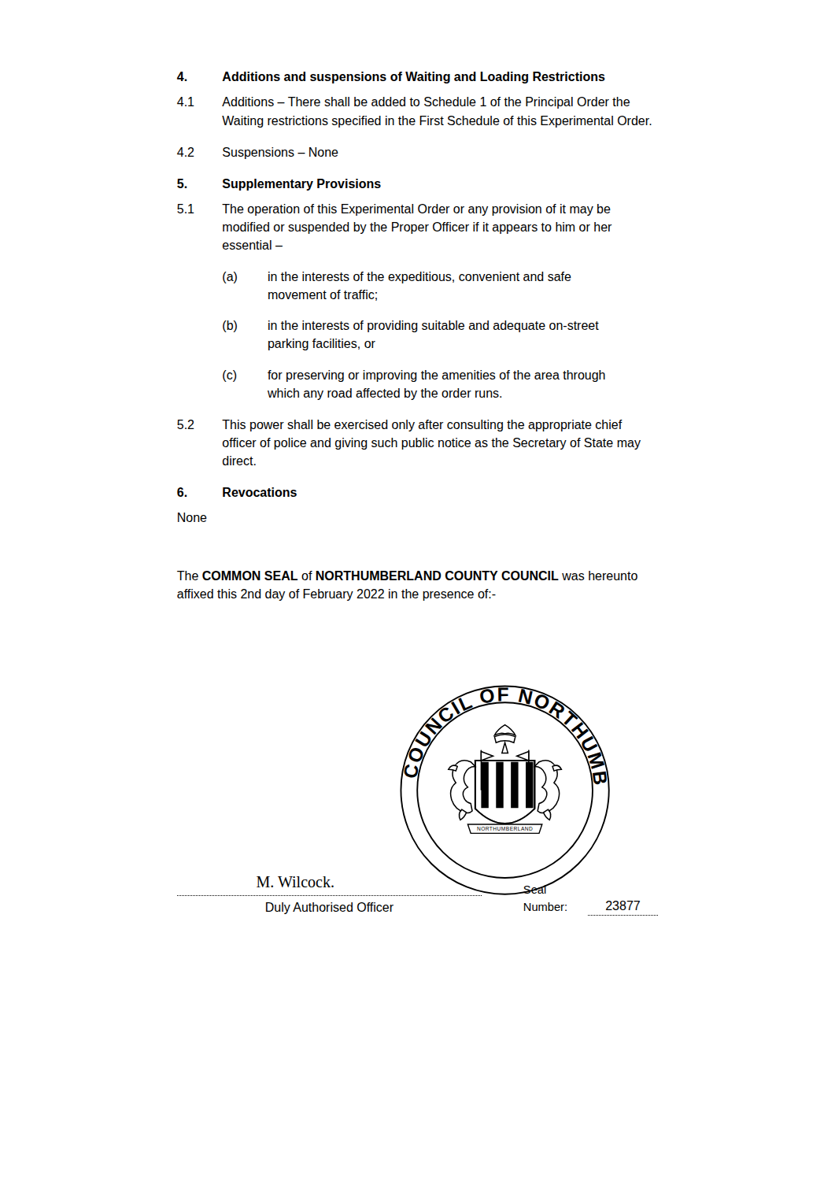4.
Additions and suspensions of Waiting and Loading Restrictions
4.1
Additions – There shall be added to Schedule 1 of the Principal Order the Waiting restrictions specified in the First Schedule of this Experimental Order.
4.2
Suspensions – None
5.
Supplementary Provisions
5.1
The operation of this Experimental Order or any provision of it may be modified or suspended by the Proper Officer if it appears to him or her essential –
(a) in the interests of the expeditious, convenient and safe
movement of traffic;
(b) in the interests of providing suitable and adequate on-street
parking facilities, or
(c) for preserving or improving the amenities of the area through
which any road affected by the order runs.
5.2
This power shall be exercised only after consulting the appropriate chief officer of police and giving such public notice as the Secretary of State may direct.
6.
Revocations
None
The COMMON SEAL of NORTHUMBERLAND COUNTY COUNCIL was hereunto affixed this 2nd day of February 2022 in the presence of:-
COUNTY COUNCIL OF NORTHUMBERLAND NORTHUMBERLAND
M. Wilcock.
Duly Authorised Officer
Seal Number: 23877